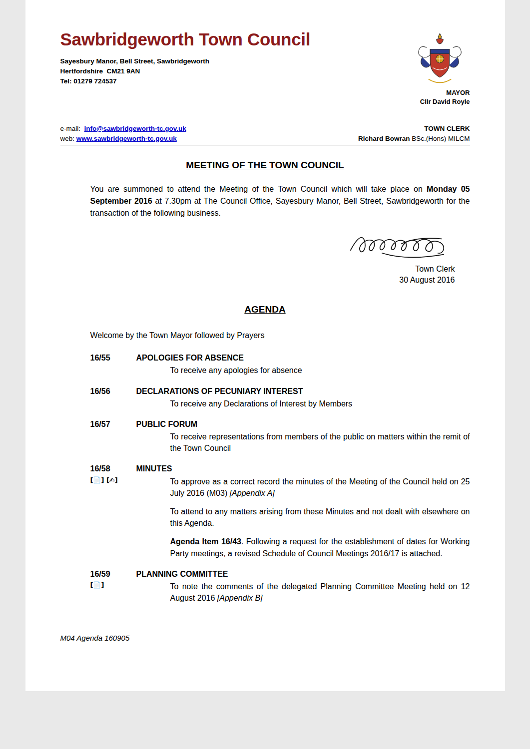Sawbridgeworth Town Council
Sayesbury Manor, Bell Street, Sawbridgeworth
Hertfordshire CM21 9AN
Tel: 01279 724537
MAYOR
Cllr David Royle
| e-mail: info@sawbridgeworth-tc.gov.uk web: www.sawbridgeworth-tc.gov.uk | TOWN CLERK Richard Bowran BSc.(Hons) MILCM |
MEETING OF THE TOWN COUNCIL
You are summoned to attend the Meeting of the Town Council which will take place on Monday 05 September 2016 at 7.30pm at The Council Office, Sayesbury Manor, Bell Street, Sawbridgeworth for the transaction of the following business.
Town Clerk
30 August 2016
AGENDA
Welcome by the Town Mayor followed by Prayers
| 16/55 | APOLOGIES FOR ABSENCE To receive any apologies for absence |
| 16/56 | DECLARATIONS OF PECUNIARY INTEREST To receive any Declarations of Interest by Members |
| 16/57 | PUBLIC FORUM To receive representations from members of the public on matters within the remit of the Town Council |
| 16/58 [📄] [✍] | MINUTES To approve as a correct record the minutes of the Meeting of the Council held on 25 July 2016 (M03) [Appendix A] To attend to any matters arising from these Minutes and not dealt with elsewhere on this Agenda. Agenda Item 16/43 . Following a request for the establishment of dates for Working Party meetings, a revised Schedule of Council Meetings 2016/17 is attached. |
| 16/59 [📄] | PLANNING COMMITTEE To note the comments of the delegated Planning Committee Meeting held on 12 August 2016 [Appendix B] |
M04 Agenda 160905